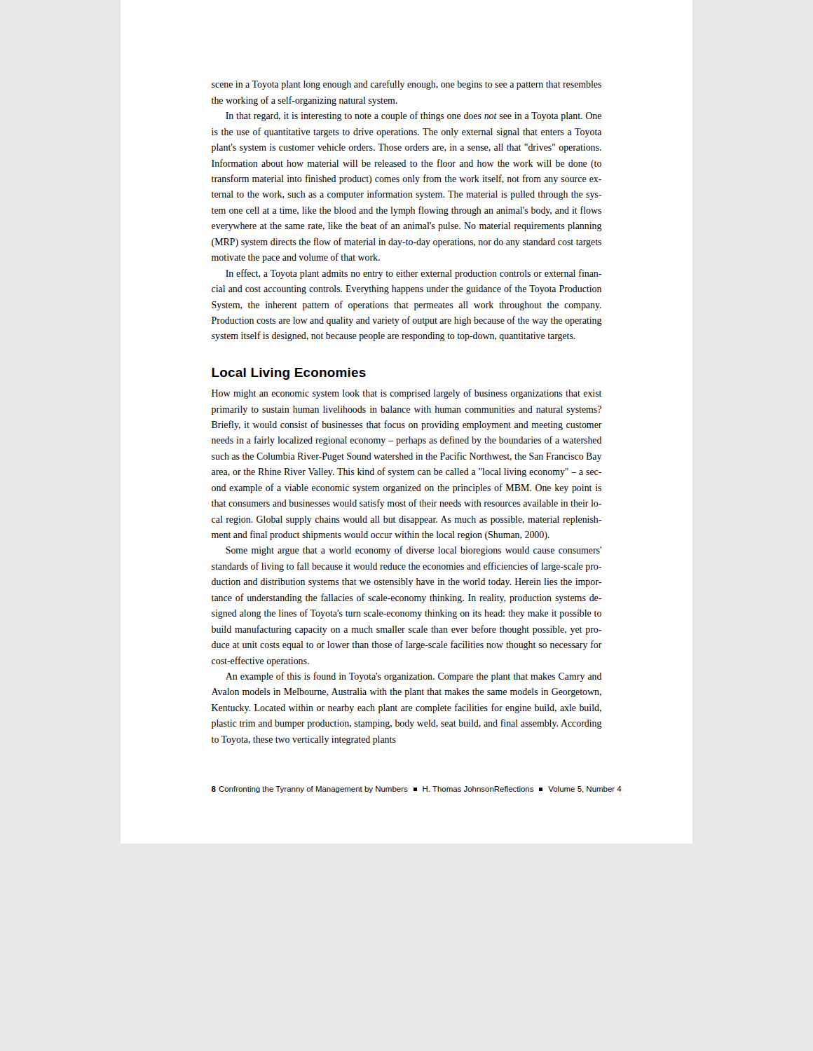scene in a Toyota plant long enough and carefully enough, one begins to see a pattern that resembles the working of a self-organizing natural system.
In that regard, it is interesting to note a couple of things one does not see in a Toyota plant. One is the use of quantitative targets to drive operations. The only external signal that enters a Toyota plant's system is customer vehicle orders. Those orders are, in a sense, all that "drives" operations. Information about how material will be released to the floor and how the work will be done (to transform material into finished product) comes only from the work itself, not from any source external to the work, such as a computer information system. The material is pulled through the system one cell at a time, like the blood and the lymph flowing through an animal's body, and it flows everywhere at the same rate, like the beat of an animal's pulse. No material requirements planning (MRP) system directs the flow of material in day-to-day operations, nor do any standard cost targets motivate the pace and volume of that work.
In effect, a Toyota plant admits no entry to either external production controls or external financial and cost accounting controls. Everything happens under the guidance of the Toyota Production System, the inherent pattern of operations that permeates all work throughout the company. Production costs are low and quality and variety of output are high because of the way the operating system itself is designed, not because people are responding to top-down, quantitative targets.
Local Living Economies
How might an economic system look that is comprised largely of business organizations that exist primarily to sustain human livelihoods in balance with human communities and natural systems? Briefly, it would consist of businesses that focus on providing employment and meeting customer needs in a fairly localized regional economy – perhaps as defined by the boundaries of a watershed such as the Columbia River-Puget Sound watershed in the Pacific Northwest, the San Francisco Bay area, or the Rhine River Valley. This kind of system can be called a "local living economy" – a second example of a viable economic system organized on the principles of MBM. One key point is that consumers and businesses would satisfy most of their needs with resources available in their local region. Global supply chains would all but disappear. As much as possible, material replenishment and final product shipments would occur within the local region (Shuman, 2000).
Some might argue that a world economy of diverse local bioregions would cause consumers' standards of living to fall because it would reduce the economies and efficiencies of large-scale production and distribution systems that we ostensibly have in the world today. Herein lies the importance of understanding the fallacies of scale-economy thinking. In reality, production systems designed along the lines of Toyota's turn scale-economy thinking on its head: they make it possible to build manufacturing capacity on a much smaller scale than ever before thought possible, yet produce at unit costs equal to or lower than those of large-scale facilities now thought so necessary for cost-effective operations.
An example of this is found in Toyota's organization. Compare the plant that makes Camry and Avalon models in Melbourne, Australia with the plant that makes the same models in Georgetown, Kentucky. Located within or nearby each plant are complete facilities for engine build, axle build, plastic trim and bumper production, stamping, body weld, seat build, and final assembly. According to Toyota, these two vertically integrated plants
8 Confronting the Tyranny of Management by Numbers H. Thomas Johnson
Reflections Volume 5, Number 4